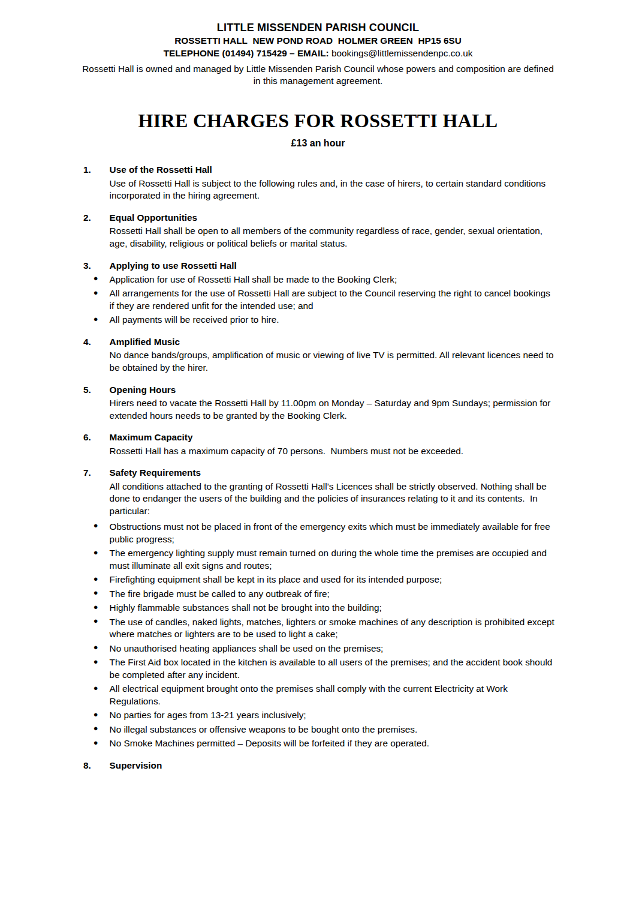LITTLE MISSENDEN PARISH COUNCIL
ROSSETTI HALL NEW POND ROAD HOLMER GREEN HP15 6SU
TELEPHONE (01494) 715429 – EMAIL: bookings@littlemissendenpc.co.uk
Rossetti Hall is owned and managed by Little Missenden Parish Council whose powers and composition are defined in this management agreement.
HIRE CHARGES FOR ROSSETTI HALL
£13 an hour
Use of the Rossetti Hall
Use of Rossetti Hall is subject to the following rules and, in the case of hirers, to certain standard conditions incorporated in the hiring agreement.
Equal Opportunities
Rossetti Hall shall be open to all members of the community regardless of race, gender, sexual orientation, age, disability, religious or political beliefs or marital status.
Applying to use Rossetti Hall
Application for use of Rossetti Hall shall be made to the Booking Clerk;
All arrangements for the use of Rossetti Hall are subject to the Council reserving the right to cancel bookings if they are rendered unfit for the intended use; and
All payments will be received prior to hire.
Amplified Music
No dance bands/groups, amplification of music or viewing of live TV is permitted. All relevant licences need to be obtained by the hirer.
Opening Hours
Hirers need to vacate the Rossetti Hall by 11.00pm on Monday – Saturday and 9pm Sundays; permission for extended hours needs to be granted by the Booking Clerk.
Maximum Capacity
Rossetti Hall has a maximum capacity of 70 persons. Numbers must not be exceeded.
Safety Requirements
All conditions attached to the granting of Rossetti Hall’s Licences shall be strictly observed. Nothing shall be done to endanger the users of the building and the policies of insurances relating to it and its contents. In particular:
Obstructions must not be placed in front of the emergency exits which must be immediately available for free public progress;
The emergency lighting supply must remain turned on during the whole time the premises are occupied and must illuminate all exit signs and routes;
Firefighting equipment shall be kept in its place and used for its intended purpose;
The fire brigade must be called to any outbreak of fire;
Highly flammable substances shall not be brought into the building;
The use of candles, naked lights, matches, lighters or smoke machines of any description is prohibited except where matches or lighters are to be used to light a cake;
No unauthorised heating appliances shall be used on the premises;
The First Aid box located in the kitchen is available to all users of the premises; and the accident book should be completed after any incident.
All electrical equipment brought onto the premises shall comply with the current Electricity at Work Regulations.
No parties for ages from 13-21 years inclusively;
No illegal substances or offensive weapons to be bought onto the premises.
No Smoke Machines permitted – Deposits will be forfeited if they are operated.
Supervision